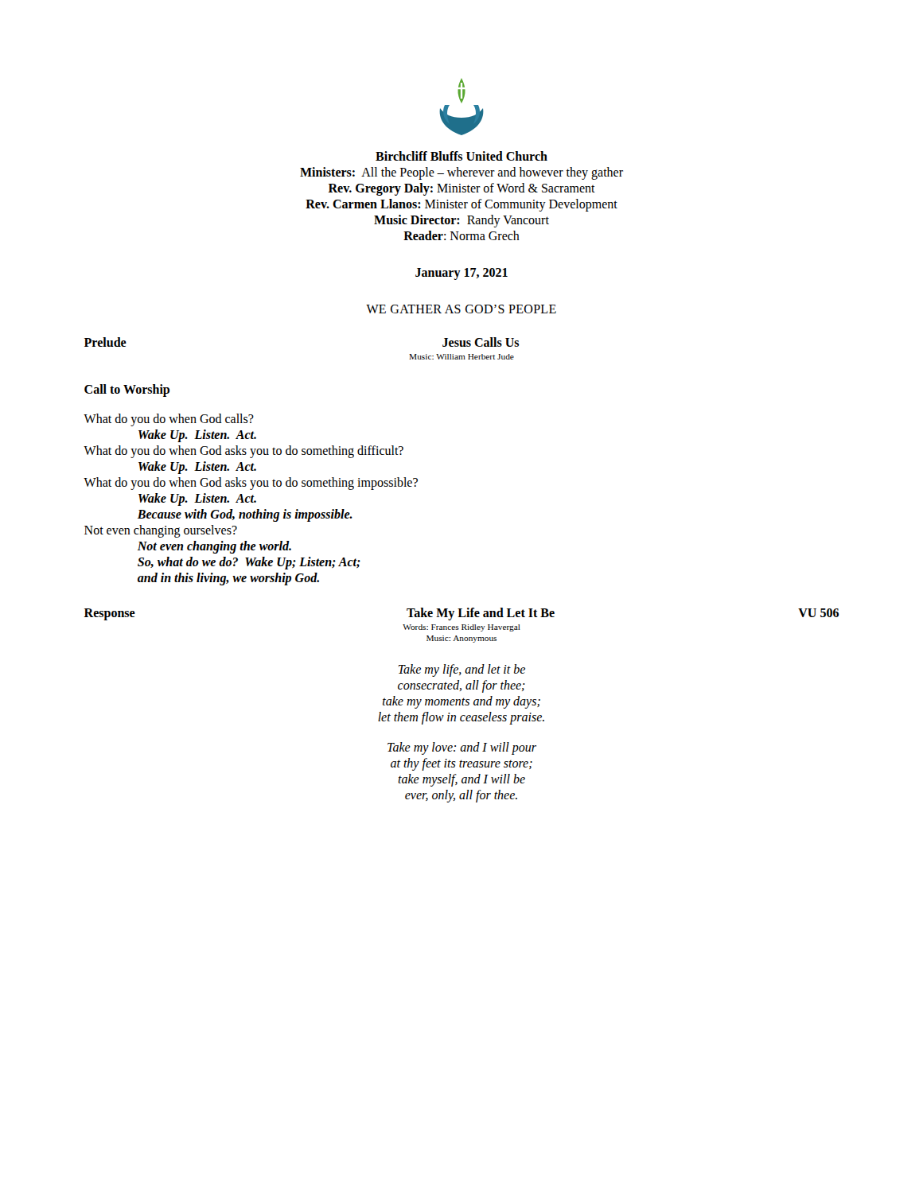Birchcliff Bluffs United Church
Ministers: All the People – wherever and however they gather
Rev. Gregory Daly: Minister of Word & Sacrament
Rev. Carmen Llanos: Minister of Community Development
Music Director: Randy Vancourt
Reader: Norma Grech
January 17, 2021
WE GATHER AS GOD’S PEOPLE
Prelude Jesus Calls Us
Music: William Herbert Jude
Call to Worship
What do you do when God calls?
Wake Up. Listen. Act.
What do you do when God asks you to do something difficult?
Wake Up. Listen. Act.
What do you do when God asks you to do something impossible?
Wake Up. Listen. Act.
Because with God, nothing is impossible.
Not even changing ourselves?
Not even changing the world.
So, what do we do? Wake Up; Listen; Act;
and in this living, we worship God.
Response Take My Life and Let It Be VU 506
Words: Frances Ridley Havergal
Music: Anonymous
Take my life, and let it be
consecrated, all for thee;
take my moments and my days;
let them flow in ceaseless praise.
Take my love: and I will pour
at thy feet its treasure store;
take myself, and I will be
ever, only, all for thee.